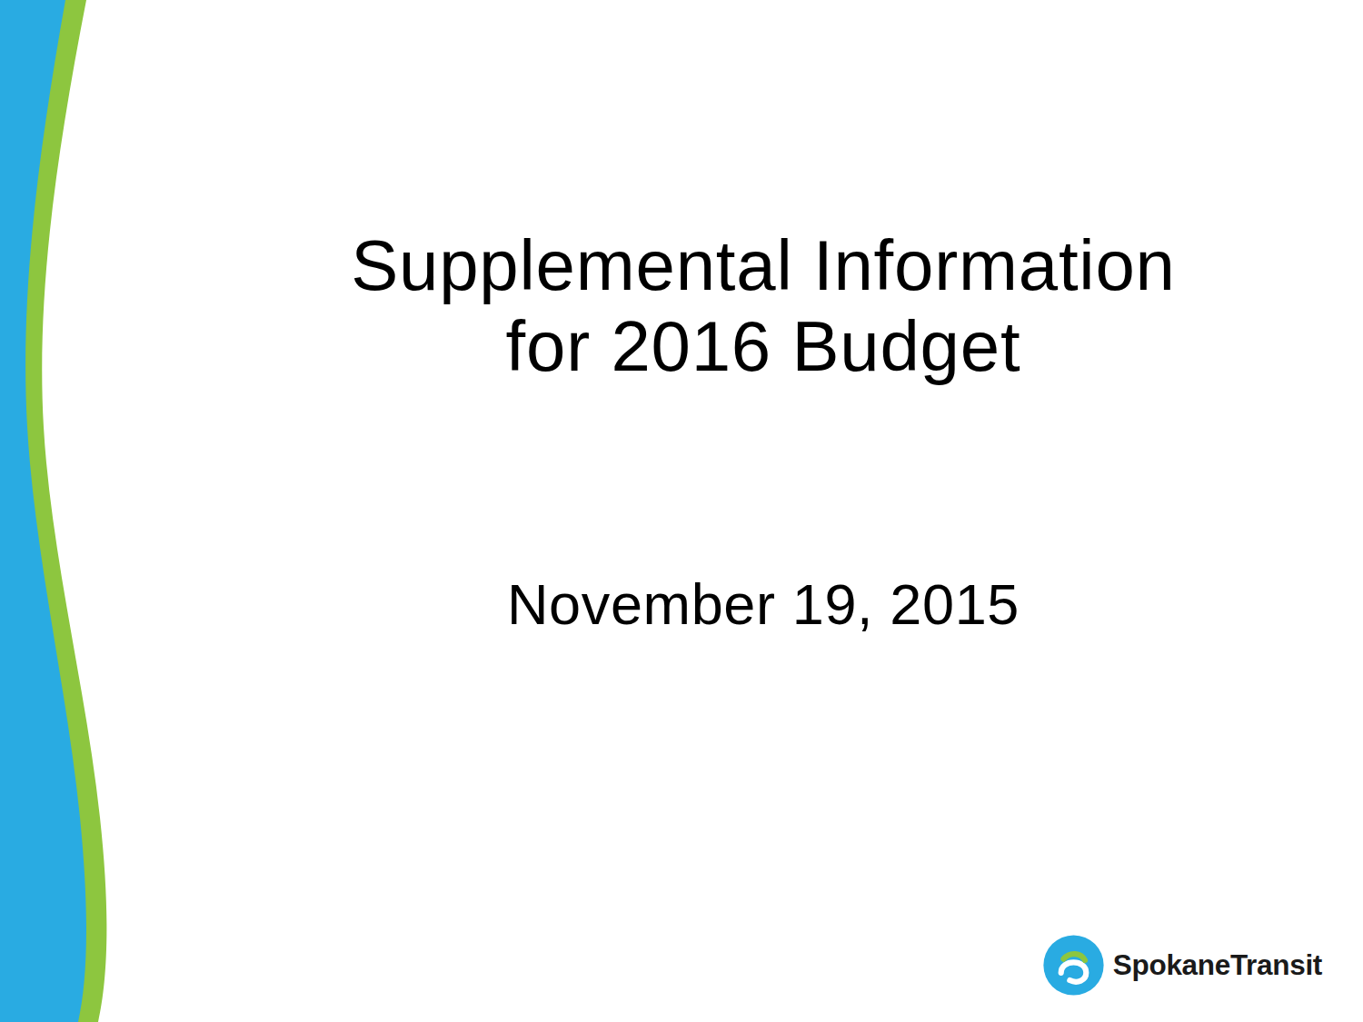Supplemental Information
for 2016 Budget
November 19, 2015
SpokaneTransit